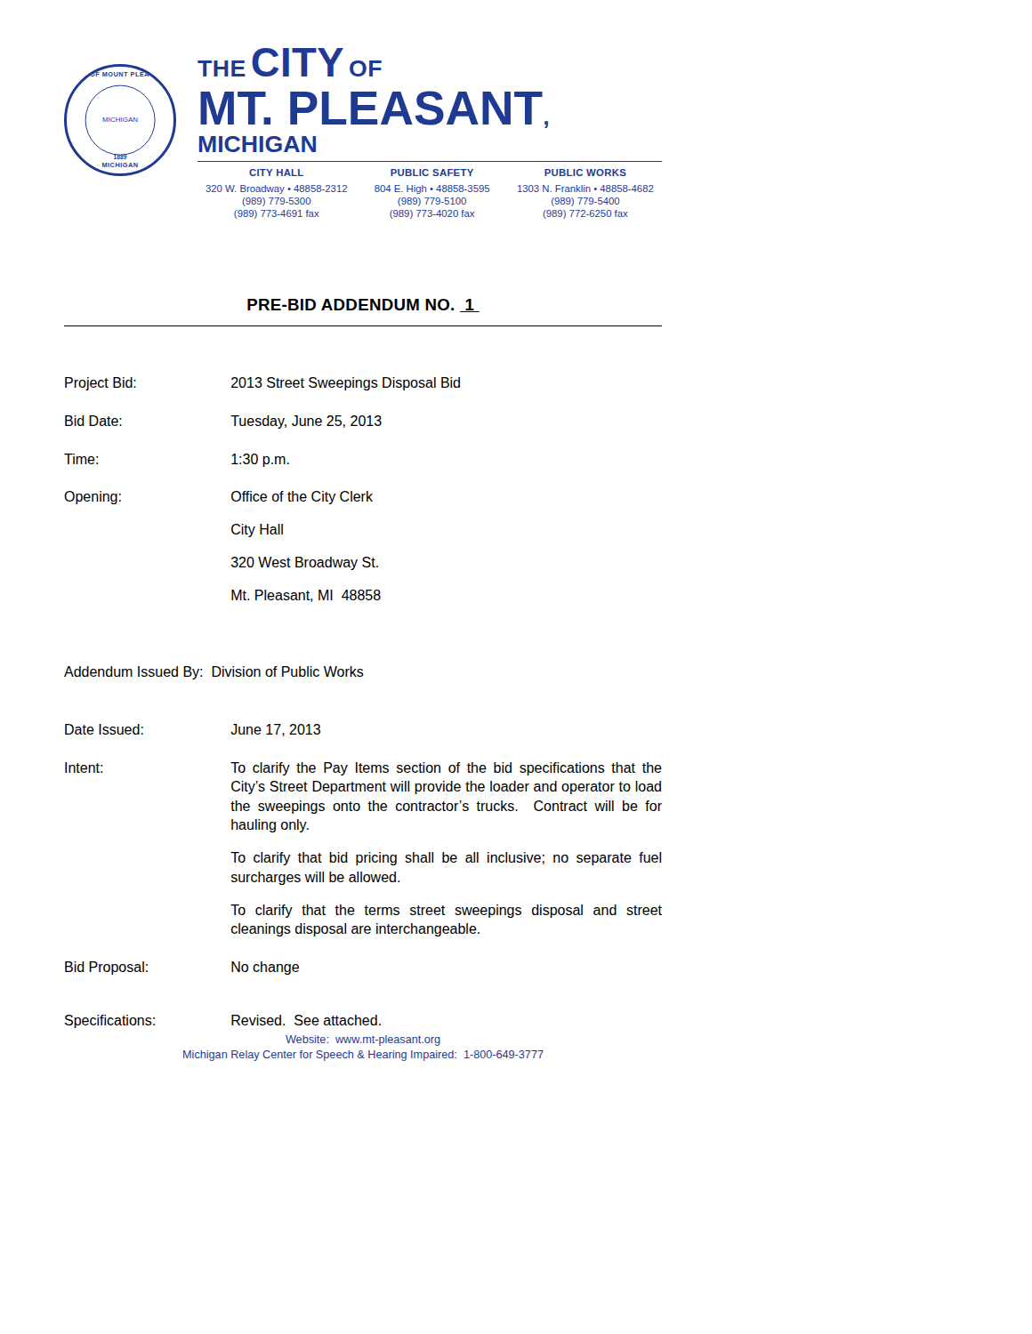CITY OF MOUNT PLEASANT
MICHIGAN
1889
MICHIGAN
THE CITY OF
MT. PLEASANT, MICHIGAN
| CITY HALL | PUBLIC SAFETY | PUBLIC WORKS |
| --- | --- | --- |
| 320 W. Broadway • 48858-2312 (989) 779-5300 (989) 773-4691 fax | 804 E. High • 48858-3595 (989) 779-5100 (989) 773-4020 fax | 1303 N. Franklin • 48858-4682 (989) 779-5400 (989) 772-6250 fax |
PRE-BID ADDENDUM NO. 1
| Project Bid: | 2013 Street Sweepings Disposal Bid |
| Bid Date: | Tuesday, June 25, 2013 |
| Time: | 1:30 p.m. |
| Opening: | Office of the City Clerk City Hall 320 West Broadway St. Mt. Pleasant, MI 48858 |
Addendum Issued By: Division of Public Works
| Date Issued: | June 17, 2013 |
| Intent: | To clarify the Pay Items section of the bid specifications that the City’s Street Department will provide the loader and operator to load the sweepings onto the contractor’s trucks. Contract will be for hauling only. To clarify that bid pricing shall be all inclusive; no separate fuel surcharges will be allowed. To clarify that the terms street sweepings disposal and street cleanings disposal are interchangeable. |
| Bid Proposal: | No change |
| Specifications: | Revised. See attached. |
Website: www.mt-pleasant.org
Michigan Relay Center for Speech & Hearing Impaired: 1-800-649-3777